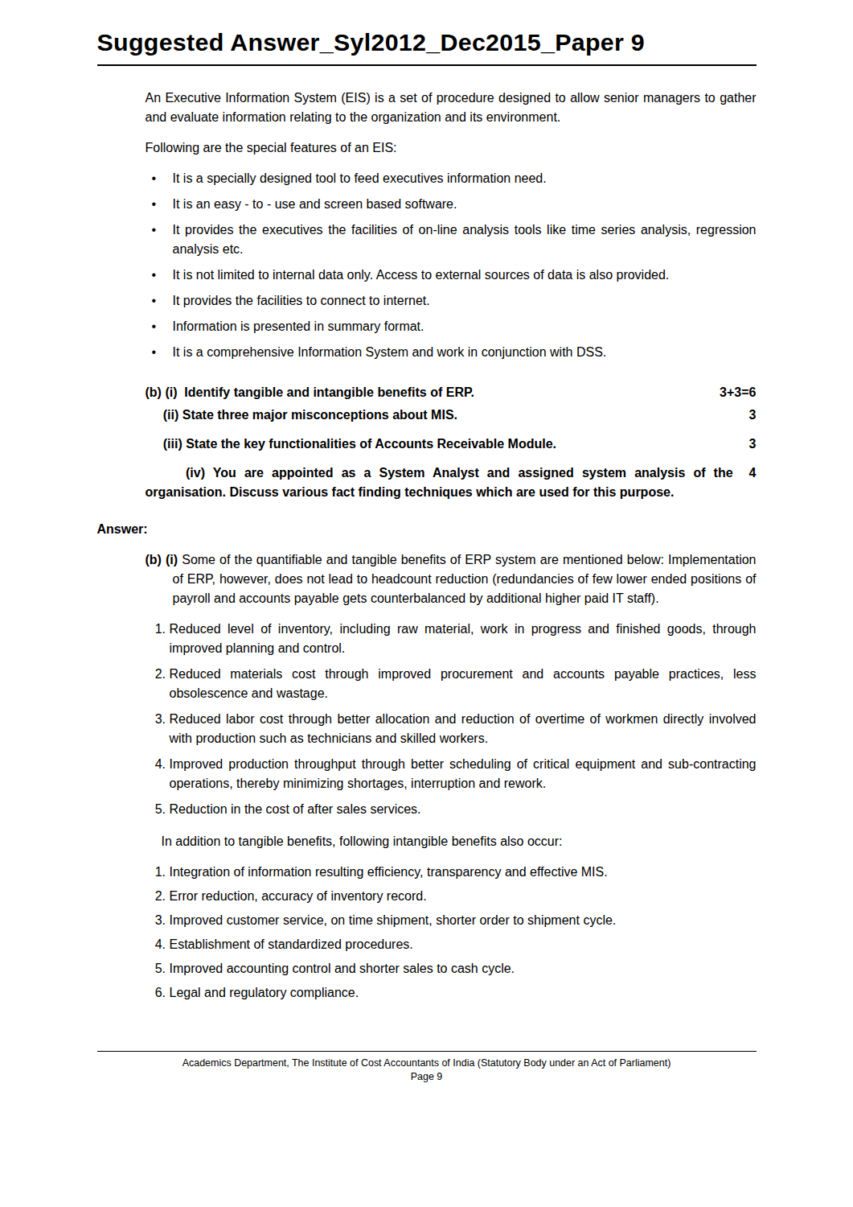Suggested Answer_Syl2012_Dec2015_Paper 9
An Executive Information System (EIS) is a set of procedure designed to allow senior managers to gather and evaluate information relating to the organization and its environment.
Following are the special features of an EIS:
It is a specially designed tool to feed executives information need.
It is an easy - to - use and screen based software.
It provides the executives the facilities of on-line analysis tools like time series analysis, regression analysis etc.
It is not limited to internal data only. Access to external sources of data is also provided.
It provides the facilities to connect to internet.
Information is presented in summary format.
It is a comprehensive Information System and work in conjunction with DSS.
(b) (i) Identify tangible and intangible benefits of ERP. 3+3=6
(ii) State three major misconceptions about MIS. 3
(iii) State the key functionalities of Accounts Receivable Module. 3
(iv) You are appointed as a System Analyst and assigned system analysis of the organisation. Discuss various fact finding techniques which are used for this purpose. 4
Answer:
(b) (i) Some of the quantifiable and tangible benefits of ERP system are mentioned below: Implementation of ERP, however, does not lead to headcount reduction (redundancies of few lower ended positions of payroll and accounts payable gets counterbalanced by additional higher paid IT staff).
Reduced level of inventory, including raw material, work in progress and finished goods, through improved planning and control.
Reduced materials cost through improved procurement and accounts payable practices, less obsolescence and wastage.
Reduced labor cost through better allocation and reduction of overtime of workmen directly involved with production such as technicians and skilled workers.
Improved production throughput through better scheduling of critical equipment and sub-contracting operations, thereby minimizing shortages, interruption and rework.
Reduction in the cost of after sales services.
In addition to tangible benefits, following intangible benefits also occur:
Integration of information resulting efficiency, transparency and effective MIS.
Error reduction, accuracy of inventory record.
Improved customer service, on time shipment, shorter order to shipment cycle.
Establishment of standardized procedures.
Improved accounting control and shorter sales to cash cycle.
Legal and regulatory compliance.
Academics Department, The Institute of Cost Accountants of India (Statutory Body under an Act of Parliament)
Page 9